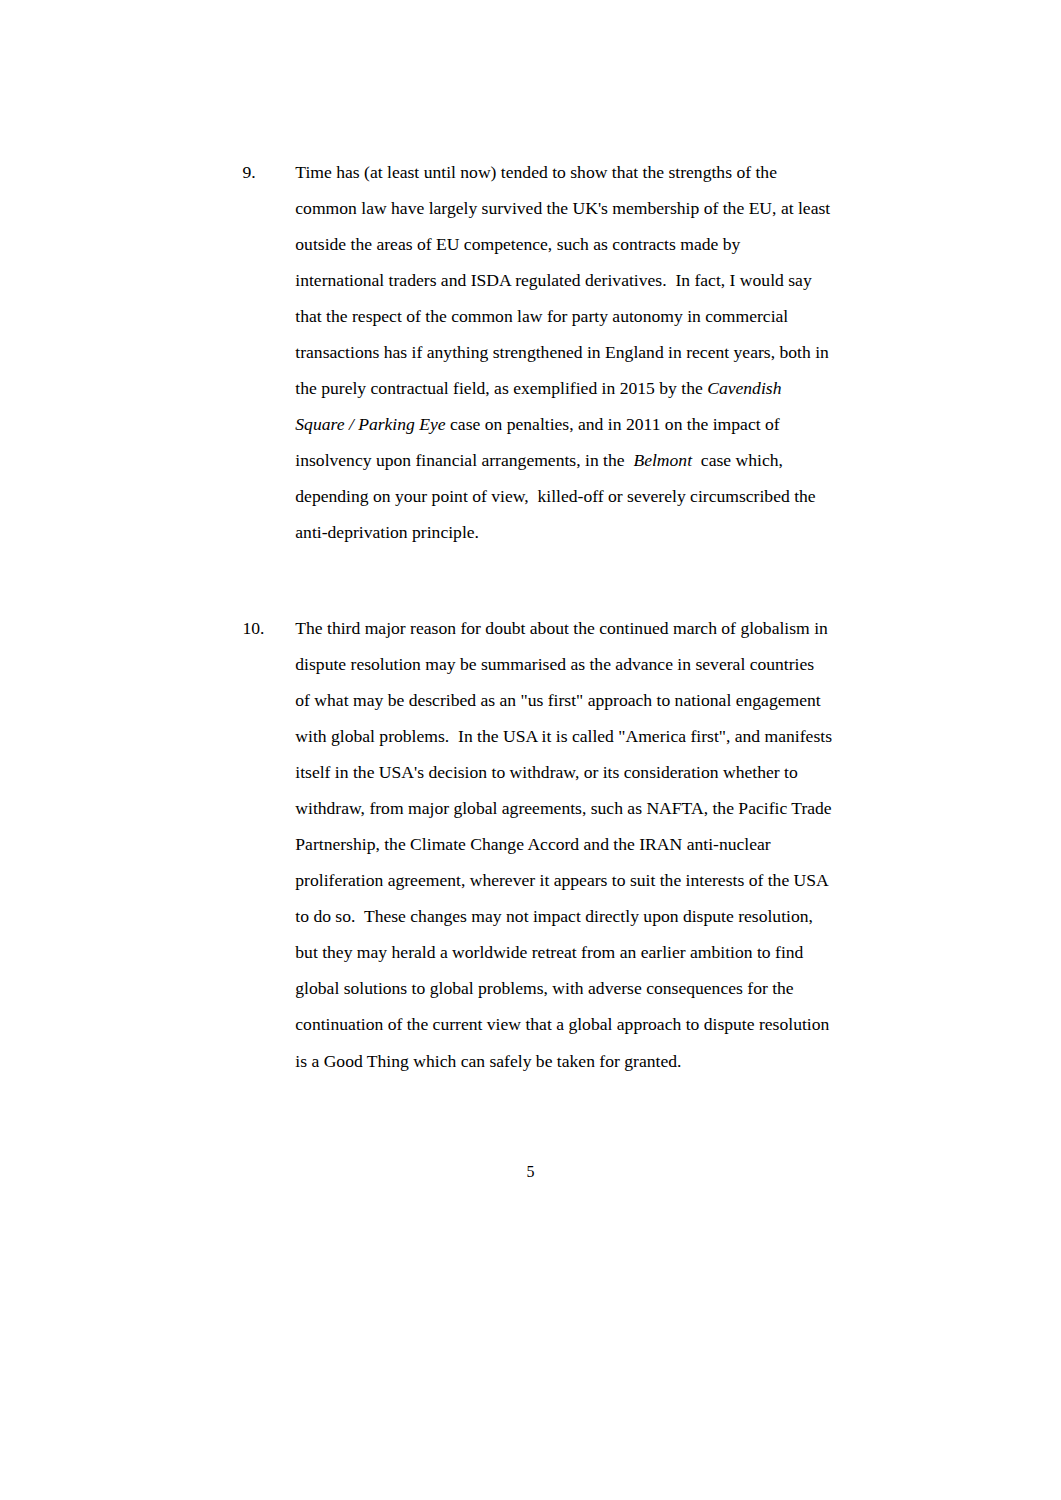Time has (at least until now) tended to show that the strengths of the common law have largely survived the UK's membership of the EU, at least outside the areas of EU competence, such as contracts made by international traders and ISDA regulated derivatives. In fact, I would say that the respect of the common law for party autonomy in commercial transactions has if anything strengthened in England in recent years, both in the purely contractual field, as exemplified in 2015 by the Cavendish Square / Parking Eye case on penalties, and in 2011 on the impact of insolvency upon financial arrangements, in the Belmont case which, depending on your point of view, killed-off or severely circumscribed the anti-deprivation principle.
The third major reason for doubt about the continued march of globalism in dispute resolution may be summarised as the advance in several countries of what may be described as an "us first" approach to national engagement with global problems. In the USA it is called "America first", and manifests itself in the USA's decision to withdraw, or its consideration whether to withdraw, from major global agreements, such as NAFTA, the Pacific Trade Partnership, the Climate Change Accord and the IRAN anti-nuclear proliferation agreement, wherever it appears to suit the interests of the USA to do so. These changes may not impact directly upon dispute resolution, but they may herald a worldwide retreat from an earlier ambition to find global solutions to global problems, with adverse consequences for the continuation of the current view that a global approach to dispute resolution is a Good Thing which can safely be taken for granted.
5